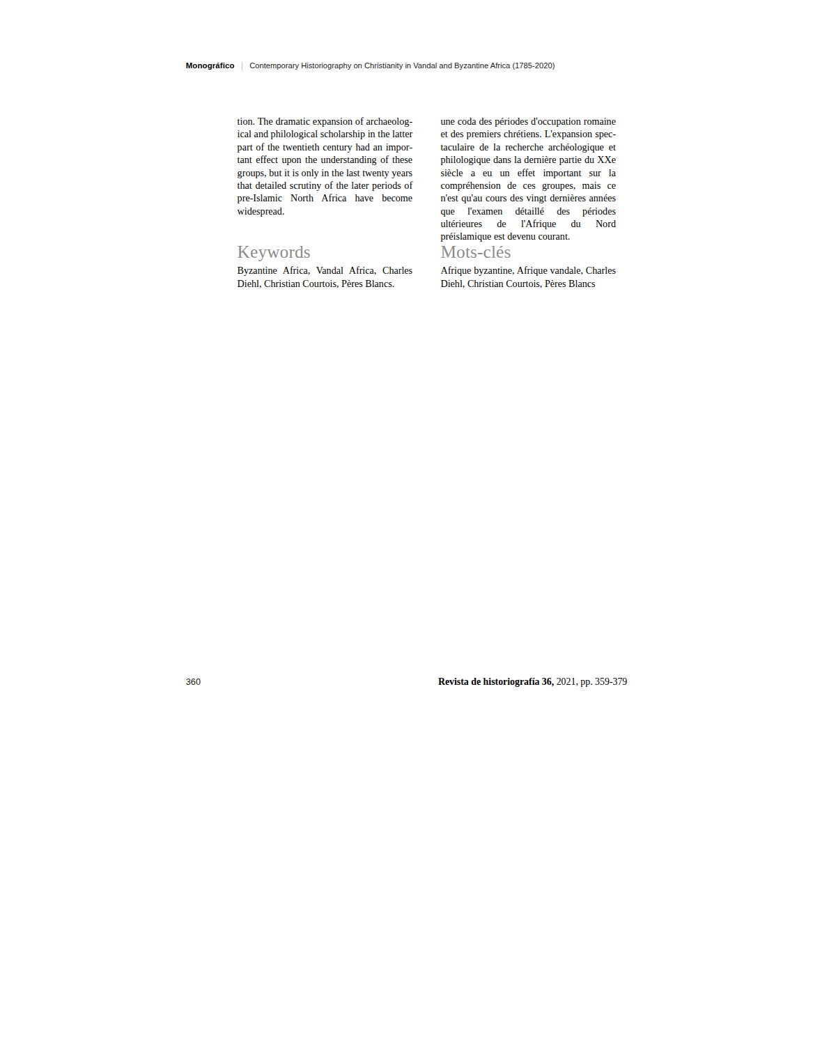Monográfico|Contemporary Historiography on Christianity in Vandal and Byzantine Africa (1785-2020)
tion. The dramatic expansion of archaeological and philological scholarship in the latter part of the twentieth century had an important effect upon the understanding of these groups, but it is only in the last twenty years that detailed scrutiny of the later periods of pre-Islamic North Africa have become widespread.
une coda des périodes d'occupation romaine et des premiers chrétiens. L'expansion spectaculaire de la recherche archéologique et philologique dans la dernière partie du XXe siècle a eu un effet important sur la compréhension de ces groupes, mais ce n'est qu'au cours des vingt dernières années que l'examen détaillé des périodes ultérieures de l'Afrique du Nord préislamique est devenu courant.
Keywords
Byzantine Africa, Vandal Africa, Charles Diehl, Christian Courtois, Pères Blancs.
Mots-clés
Afrique byzantine, Afrique vandale, Charles Diehl, Christian Courtois, Pères Blancs
360
Revista de historiografía 36, 2021, pp. 359-379